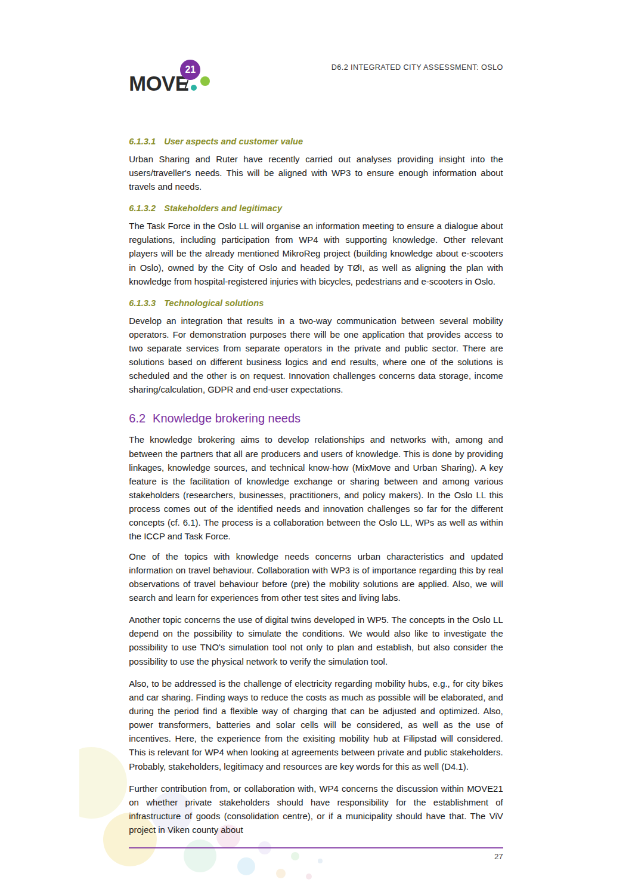MOVE 21
D6.2 Integrated City Assessment: Oslo
6.1.3.1 User aspects and customer value
Urban Sharing and Ruter have recently carried out analyses providing insight into the users/traveller's needs. This will be aligned with WP3 to ensure enough information about travels and needs.
6.1.3.2 Stakeholders and legitimacy
The Task Force in the Oslo LL will organise an information meeting to ensure a dialogue about regulations, including participation from WP4 with supporting knowledge. Other relevant players will be the already mentioned MikroReg project (building knowledge about e-scooters in Oslo), owned by the City of Oslo and headed by TØI, as well as aligning the plan with knowledge from hospital-registered injuries with bicycles, pedestrians and e-scooters in Oslo.
6.1.3.3 Technological solutions
Develop an integration that results in a two-way communication between several mobility operators. For demonstration purposes there will be one application that provides access to two separate services from separate operators in the private and public sector. There are solutions based on different business logics and end results, where one of the solutions is scheduled and the other is on request. Innovation challenges concerns data storage, income sharing/calculation, GDPR and end-user expectations.
6.2 Knowledge brokering needs
The knowledge brokering aims to develop relationships and networks with, among and between the partners that all are producers and users of knowledge. This is done by providing linkages, knowledge sources, and technical know-how (MixMove and Urban Sharing). A key feature is the facilitation of knowledge exchange or sharing between and among various stakeholders (researchers, businesses, practitioners, and policy makers). In the Oslo LL this process comes out of the identified needs and innovation challenges so far for the different concepts (cf. 6.1). The process is a collaboration between the Oslo LL, WPs as well as within the ICCP and Task Force.
One of the topics with knowledge needs concerns urban characteristics and updated information on travel behaviour. Collaboration with WP3 is of importance regarding this by real observations of travel behaviour before (pre) the mobility solutions are applied. Also, we will search and learn for experiences from other test sites and living labs.
Another topic concerns the use of digital twins developed in WP5. The concepts in the Oslo LL depend on the possibility to simulate the conditions. We would also like to investigate the possibility to use TNO's simulation tool not only to plan and establish, but also consider the possibility to use the physical network to verify the simulation tool.
Also, to be addressed is the challenge of electricity regarding mobility hubs, e.g., for city bikes and car sharing. Finding ways to reduce the costs as much as possible will be elaborated, and during the period find a flexible way of charging that can be adjusted and optimized. Also, power transformers, batteries and solar cells will be considered, as well as the use of incentives. Here, the experience from the exisiting mobility hub at Filipstad will considered. This is relevant for WP4 when looking at agreements between private and public stakeholders. Probably, stakeholders, legitimacy and resources are key words for this as well (D4.1).
Further contribution from, or collaboration with, WP4 concerns the discussion within MOVE21 on whether private stakeholders should have responsibility for the establishment of infrastructure of goods (consolidation centre), or if a municipality should have that. The ViV project in Viken county about
27